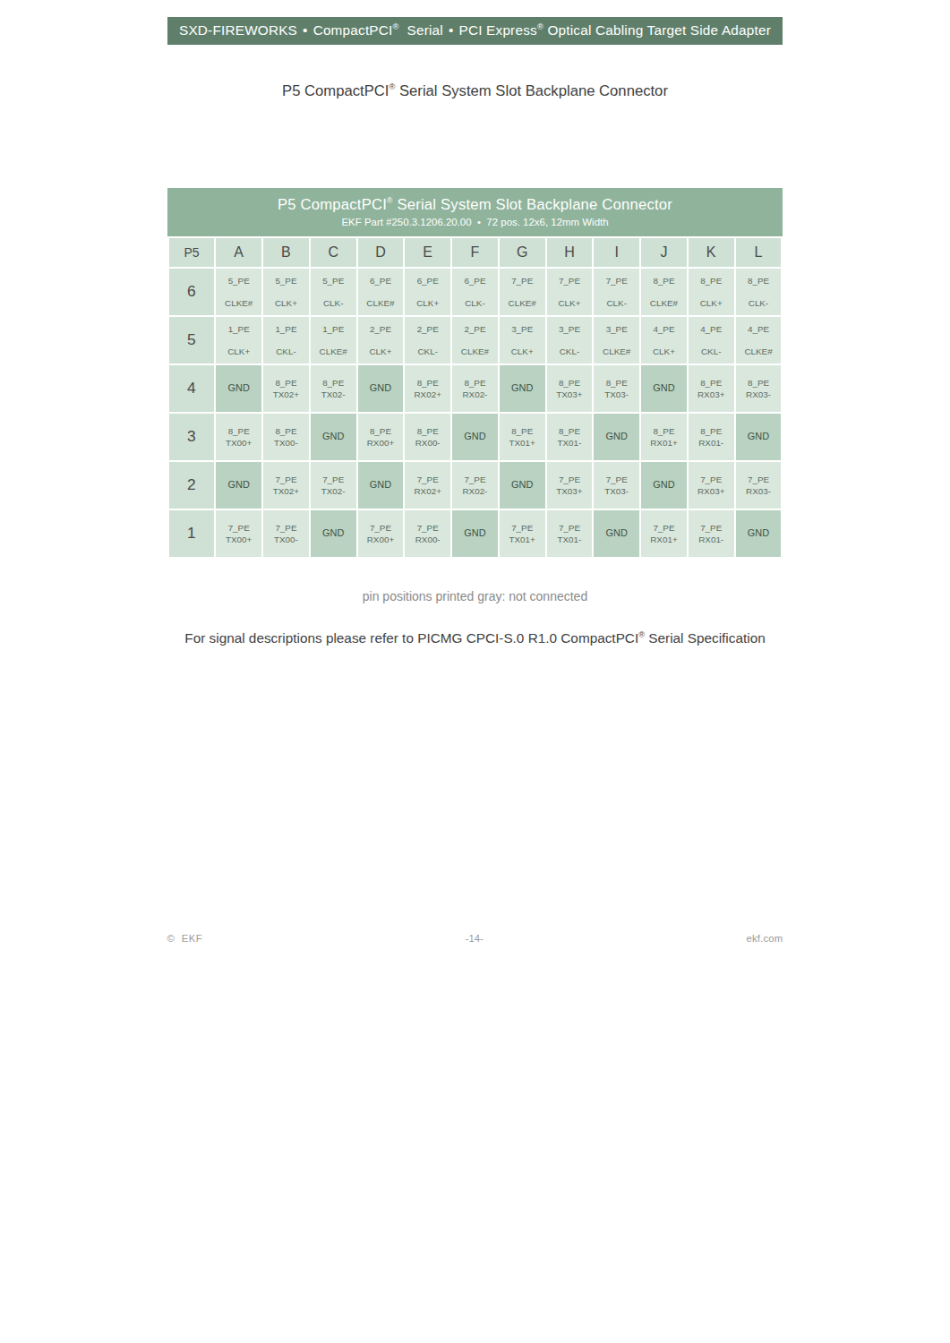SXD-FIREWORKS•CompactPCI® Serial•PCI Express® Optical Cabling Target Side Adapter
P5 CompactPCI® Serial System Slot Backplane Connector
P5 CompactPCI ® Serial System Slot Backplane Connector EKF Part #250.3.1206.20.00 • 72 pos. 12x6, 12mm Width
| P5 | A | B | C | D | E | F | G | H | I | J | K | L |
| --- | --- | --- | --- | --- | --- | --- | --- | --- | --- | --- | --- | --- |
| 6 | 5_PE CLKE# | 5_PE CLK+ | 5_PE CLK- | 6_PE CLKE# | 6_PE CLK+ | 6_PE CLK- | 7_PE CLKE# | 7_PE CLK+ | 7_PE CLK- | 8_PE CLKE# | 8_PE CLK+ | 8_PE CLK- |
| 5 | 1_PE CLK+ | 1_PE CKL- | 1_PE CLKE# | 2_PE CLK+ | 2_PE CKL- | 2_PE CLKE# | 3_PE CLK+ | 3_PE CKL- | 3_PE CLKE# | 4_PE CLK+ | 4_PE CKL- | 4_PE CLKE# |
| 4 | GND | 8_PE TX02+ | 8_PE TX02- | GND | 8_PE RX02+ | 8_PE RX02- | GND | 8_PE TX03+ | 8_PE TX03- | GND | 8_PE RX03+ | 8_PE RX03- |
| 3 | 8_PE TX00+ | 8_PE TX00- | GND | 8_PE RX00+ | 8_PE RX00- | GND | 8_PE TX01+ | 8_PE TX01- | GND | 8_PE RX01+ | 8_PE RX01- | GND |
| 2 | GND | 7_PE TX02+ | 7_PE TX02- | GND | 7_PE RX02+ | 7_PE RX02- | GND | 7_PE TX03+ | 7_PE TX03- | GND | 7_PE RX03+ | 7_PE RX03- |
| 1 | 7_PE TX00+ | 7_PE TX00- | GND | 7_PE RX00+ | 7_PE RX00- | GND | 7_PE TX01+ | 7_PE TX01- | GND | 7_PE RX01+ | 7_PE RX01- | GND |
pin positions printed gray: not connected
For signal descriptions please refer to PICMG CPCI-S.0 R1.0 CompactPCI® Serial Specification
© EKF
-14-
ekf.com